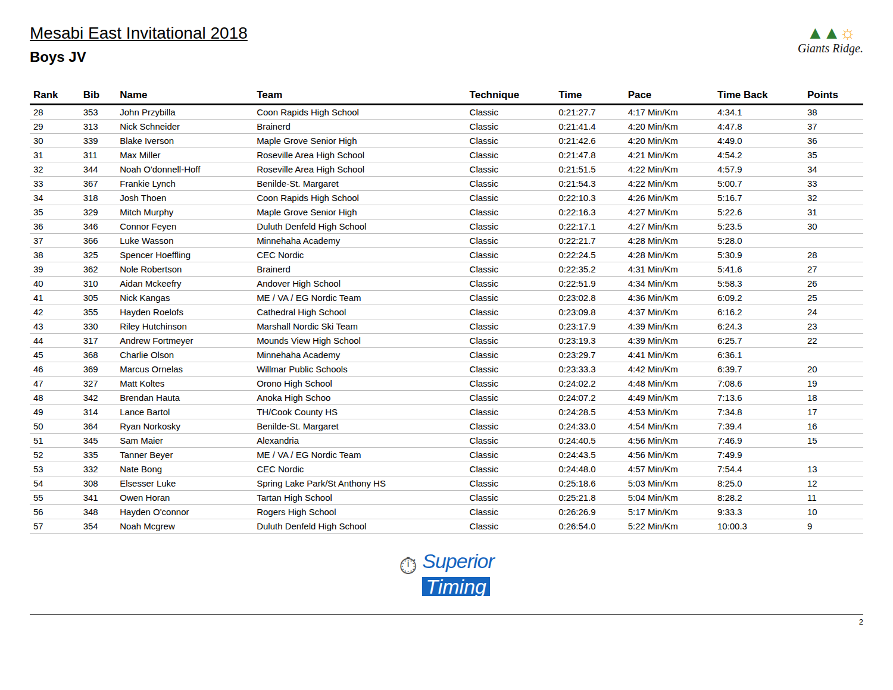Mesabi East Invitational 2018
Boys JV
▲▲☼
Giants Ridge.
| Rank | Bib | Name | Team | Technique | Time | Pace | Time Back | Points |
| --- | --- | --- | --- | --- | --- | --- | --- | --- |
| 28 | 353 | John Przybilla | Coon Rapids High School | Classic | 0:21:27.7 | 4:17 Min/Km | 4:34.1 | 38 |
| 29 | 313 | Nick Schneider | Brainerd | Classic | 0:21:41.4 | 4:20 Min/Km | 4:47.8 | 37 |
| 30 | 339 | Blake Iverson | Maple Grove Senior High | Classic | 0:21:42.6 | 4:20 Min/Km | 4:49.0 | 36 |
| 31 | 311 | Max Miller | Roseville Area High School | Classic | 0:21:47.8 | 4:21 Min/Km | 4:54.2 | 35 |
| 32 | 344 | Noah O'donnell-Hoff | Roseville Area High School | Classic | 0:21:51.5 | 4:22 Min/Km | 4:57.9 | 34 |
| 33 | 367 | Frankie Lynch | Benilde-St. Margaret | Classic | 0:21:54.3 | 4:22 Min/Km | 5:00.7 | 33 |
| 34 | 318 | Josh Thoen | Coon Rapids High School | Classic | 0:22:10.3 | 4:26 Min/Km | 5:16.7 | 32 |
| 35 | 329 | Mitch Murphy | Maple Grove Senior High | Classic | 0:22:16.3 | 4:27 Min/Km | 5:22.6 | 31 |
| 36 | 346 | Connor Feyen | Duluth Denfeld High School | Classic | 0:22:17.1 | 4:27 Min/Km | 5:23.5 | 30 |
| 37 | 366 | Luke Wasson | Minnehaha Academy | Classic | 0:22:21.7 | 4:28 Min/Km | 5:28.0 | |
| 38 | 325 | Spencer Hoeffling | CEC Nordic | Classic | 0:22:24.5 | 4:28 Min/Km | 5:30.9 | 28 |
| 39 | 362 | Nole Robertson | Brainerd | Classic | 0:22:35.2 | 4:31 Min/Km | 5:41.6 | 27 |
| 40 | 310 | Aidan Mckeefry | Andover High School | Classic | 0:22:51.9 | 4:34 Min/Km | 5:58.3 | 26 |
| 41 | 305 | Nick Kangas | ME / VA / EG Nordic Team | Classic | 0:23:02.8 | 4:36 Min/Km | 6:09.2 | 25 |
| 42 | 355 | Hayden Roelofs | Cathedral High School | Classic | 0:23:09.8 | 4:37 Min/Km | 6:16.2 | 24 |
| 43 | 330 | Riley Hutchinson | Marshall Nordic Ski Team | Classic | 0:23:17.9 | 4:39 Min/Km | 6:24.3 | 23 |
| 44 | 317 | Andrew Fortmeyer | Mounds View High School | Classic | 0:23:19.3 | 4:39 Min/Km | 6:25.7 | 22 |
| 45 | 368 | Charlie Olson | Minnehaha Academy | Classic | 0:23:29.7 | 4:41 Min/Km | 6:36.1 | |
| 46 | 369 | Marcus Ornelas | Willmar Public Schools | Classic | 0:23:33.3 | 4:42 Min/Km | 6:39.7 | 20 |
| 47 | 327 | Matt Koltes | Orono High School | Classic | 0:24:02.2 | 4:48 Min/Km | 7:08.6 | 19 |
| 48 | 342 | Brendan Hauta | Anoka High Schoo | Classic | 0:24:07.2 | 4:49 Min/Km | 7:13.6 | 18 |
| 49 | 314 | Lance Bartol | TH/Cook County HS | Classic | 0:24:28.5 | 4:53 Min/Km | 7:34.8 | 17 |
| 50 | 364 | Ryan Norkosky | Benilde-St. Margaret | Classic | 0:24:33.0 | 4:54 Min/Km | 7:39.4 | 16 |
| 51 | 345 | Sam Maier | Alexandria | Classic | 0:24:40.5 | 4:56 Min/Km | 7:46.9 | 15 |
| 52 | 335 | Tanner Beyer | ME / VA / EG Nordic Team | Classic | 0:24:43.5 | 4:56 Min/Km | 7:49.9 | |
| 53 | 332 | Nate Bong | CEC Nordic | Classic | 0:24:48.0 | 4:57 Min/Km | 7:54.4 | 13 |
| 54 | 308 | Elsesser Luke | Spring Lake Park/St Anthony HS | Classic | 0:25:18.6 | 5:03 Min/Km | 8:25.0 | 12 |
| 55 | 341 | Owen Horan | Tartan High School | Classic | 0:25:21.8 | 5:04 Min/Km | 8:28.2 | 11 |
| 56 | 348 | Hayden O'connor | Rogers High School | Classic | 0:26:26.9 | 5:17 Min/Km | 9:33.3 | 10 |
| 57 | 354 | Noah Mcgrew | Duluth Denfeld High School | Classic | 0:26:54.0 | 5:22 Min/Km | 10:00.3 | 9 |
⏱Superior
⏱Timing
2